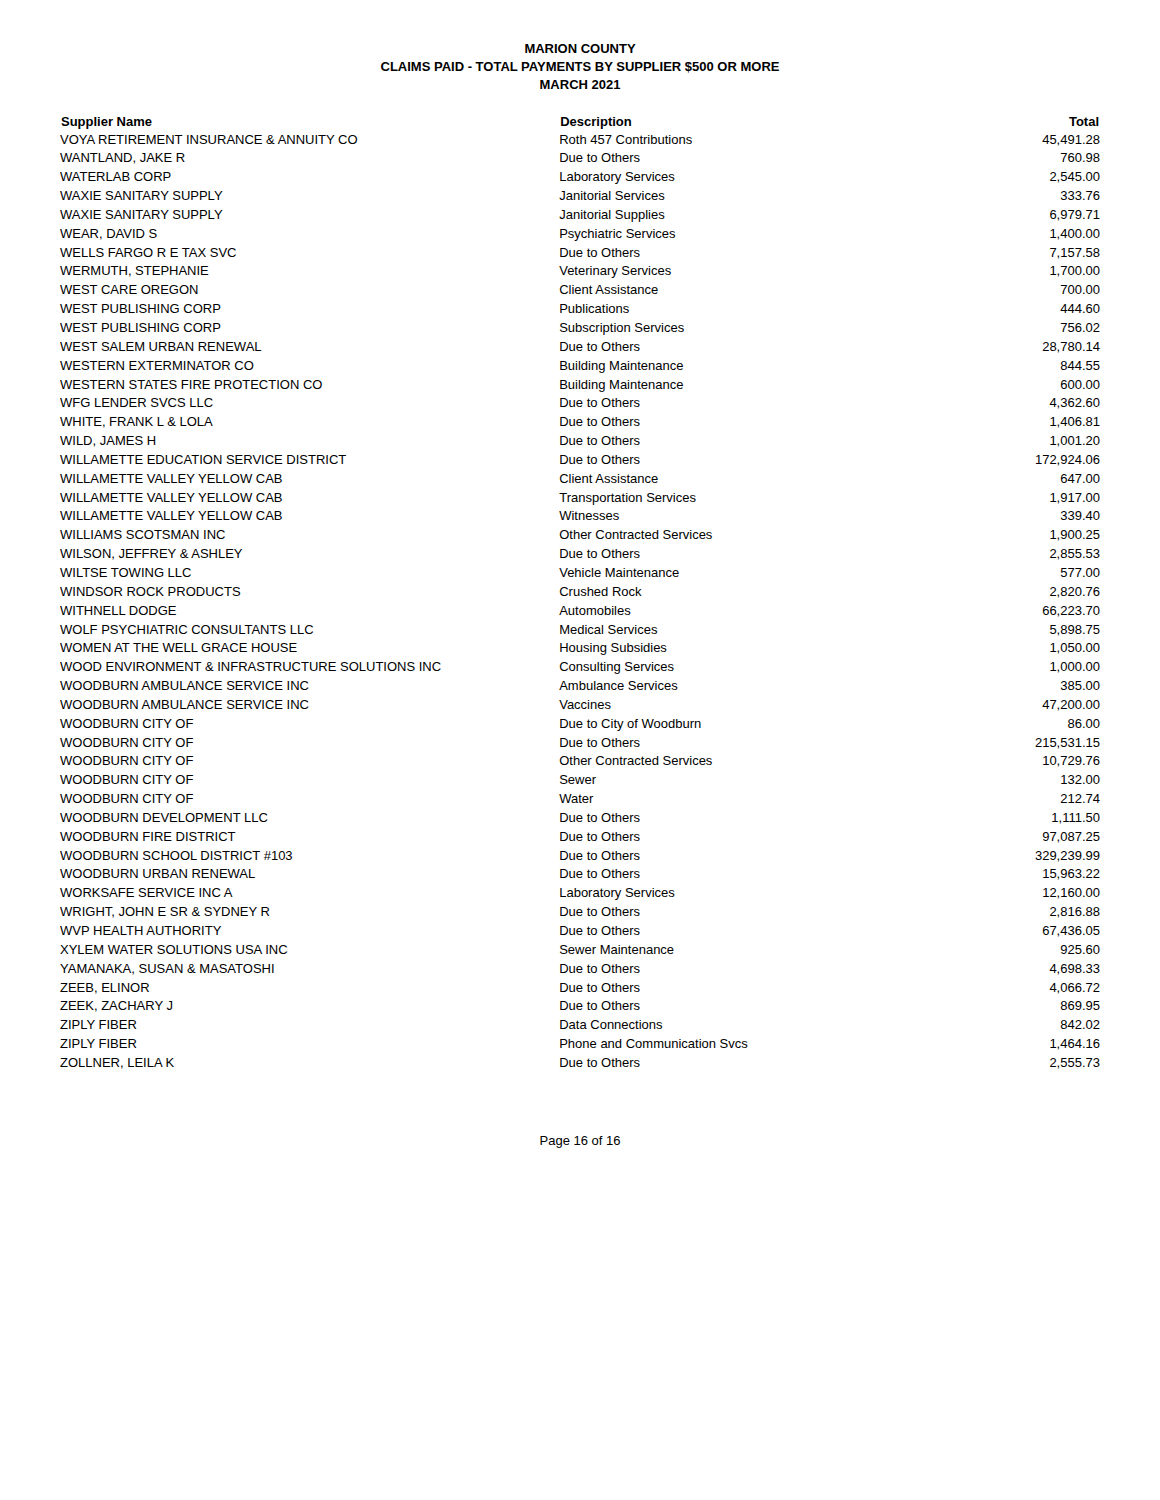MARION COUNTY
CLAIMS PAID - TOTAL PAYMENTS BY SUPPLIER $500 OR MORE
MARCH 2021
| Supplier Name | Description | Total |
| --- | --- | --- |
| VOYA RETIREMENT INSURANCE & ANNUITY CO | Roth 457 Contributions | 45,491.28 |
| WANTLAND, JAKE R | Due to Others | 760.98 |
| WATERLAB CORP | Laboratory Services | 2,545.00 |
| WAXIE SANITARY SUPPLY | Janitorial Services | 333.76 |
| WAXIE SANITARY SUPPLY | Janitorial Supplies | 6,979.71 |
| WEAR, DAVID S | Psychiatric Services | 1,400.00 |
| WELLS FARGO R E TAX SVC | Due to Others | 7,157.58 |
| WERMUTH, STEPHANIE | Veterinary Services | 1,700.00 |
| WEST CARE OREGON | Client Assistance | 700.00 |
| WEST PUBLISHING CORP | Publications | 444.60 |
| WEST PUBLISHING CORP | Subscription Services | 756.02 |
| WEST SALEM URBAN RENEWAL | Due to Others | 28,780.14 |
| WESTERN EXTERMINATOR CO | Building Maintenance | 844.55 |
| WESTERN STATES FIRE PROTECTION CO | Building Maintenance | 600.00 |
| WFG LENDER SVCS LLC | Due to Others | 4,362.60 |
| WHITE, FRANK L & LOLA | Due to Others | 1,406.81 |
| WILD, JAMES H | Due to Others | 1,001.20 |
| WILLAMETTE EDUCATION SERVICE DISTRICT | Due to Others | 172,924.06 |
| WILLAMETTE VALLEY YELLOW CAB | Client Assistance | 647.00 |
| WILLAMETTE VALLEY YELLOW CAB | Transportation Services | 1,917.00 |
| WILLAMETTE VALLEY YELLOW CAB | Witnesses | 339.40 |
| WILLIAMS SCOTSMAN INC | Other Contracted Services | 1,900.25 |
| WILSON, JEFFREY & ASHLEY | Due to Others | 2,855.53 |
| WILTSE TOWING LLC | Vehicle Maintenance | 577.00 |
| WINDSOR ROCK PRODUCTS | Crushed Rock | 2,820.76 |
| WITHNELL DODGE | Automobiles | 66,223.70 |
| WOLF PSYCHIATRIC CONSULTANTS LLC | Medical Services | 5,898.75 |
| WOMEN AT THE WELL GRACE HOUSE | Housing Subsidies | 1,050.00 |
| WOOD ENVIRONMENT & INFRASTRUCTURE SOLUTIONS INC | Consulting Services | 1,000.00 |
| WOODBURN AMBULANCE SERVICE INC | Ambulance Services | 385.00 |
| WOODBURN AMBULANCE SERVICE INC | Vaccines | 47,200.00 |
| WOODBURN CITY OF | Due to City of Woodburn | 86.00 |
| WOODBURN CITY OF | Due to Others | 215,531.15 |
| WOODBURN CITY OF | Other Contracted Services | 10,729.76 |
| WOODBURN CITY OF | Sewer | 132.00 |
| WOODBURN CITY OF | Water | 212.74 |
| WOODBURN DEVELOPMENT LLC | Due to Others | 1,111.50 |
| WOODBURN FIRE DISTRICT | Due to Others | 97,087.25 |
| WOODBURN SCHOOL DISTRICT #103 | Due to Others | 329,239.99 |
| WOODBURN URBAN RENEWAL | Due to Others | 15,963.22 |
| WORKSAFE SERVICE INC A | Laboratory Services | 12,160.00 |
| WRIGHT, JOHN E SR & SYDNEY R | Due to Others | 2,816.88 |
| WVP HEALTH AUTHORITY | Due to Others | 67,436.05 |
| XYLEM WATER SOLUTIONS USA INC | Sewer Maintenance | 925.60 |
| YAMANAKA, SUSAN & MASATOSHI | Due to Others | 4,698.33 |
| ZEEB, ELINOR | Due to Others | 4,066.72 |
| ZEEK, ZACHARY J | Due to Others | 869.95 |
| ZIPLY FIBER | Data Connections | 842.02 |
| ZIPLY FIBER | Phone and Communication Svcs | 1,464.16 |
| ZOLLNER, LEILA K | Due to Others | 2,555.73 |
Page 16 of 16